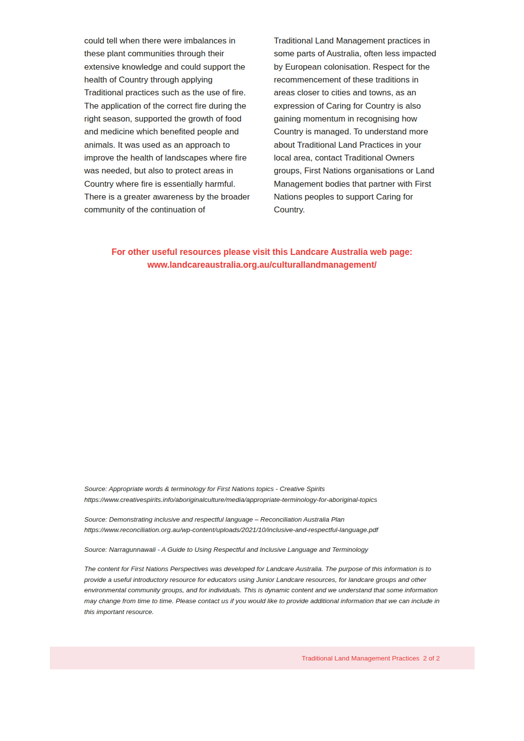could tell when there were imbalances in these plant communities through their extensive knowledge and could support the health of Country through applying Traditional practices such as the use of fire. The application of the correct fire during the right season, supported the growth of food and medicine which benefited people and animals. It was used as an approach to improve the health of landscapes where fire was needed, but also to protect areas in Country where fire is essentially harmful. There is a greater awareness by the broader community of the continuation of
Traditional Land Management practices in some parts of Australia, often less impacted by European colonisation. Respect for the recommencement of these traditions in areas closer to cities and towns, as an expression of Caring for Country is also gaining momentum in recognising how Country is managed. To understand more about Traditional Land Practices in your local area, contact Traditional Owners groups, First Nations organisations or Land Management bodies that partner with First Nations peoples to support Caring for Country.
For other useful resources please visit this Landcare Australia web page:
www.landcareaustralia.org.au/culturallandmanagement/
Source: Appropriate words & terminology for First Nations topics - Creative Spirits https://www.creativespirits.info/aboriginalculture/media/appropriate-terminology-for-aboriginal-topics
Source: Demonstrating inclusive and respectful language – Reconciliation Australia Plan https://www.reconciliation.org.au/wp-content/uploads/2021/10/inclusive-and-respectful-language.pdf
Source: Narragunnawali - A Guide to Using Respectful and Inclusive Language and Terminology
The content for First Nations Perspectives was developed for Landcare Australia. The purpose of this information is to provide a useful introductory resource for educators using Junior Landcare resources, for landcare groups and other environmental community groups, and for individuals. This is dynamic content and we understand that some information may change from time to time. Please contact us if you would like to provide additional information that we can include in this important resource.
Traditional Land Management Practices 2 of 2